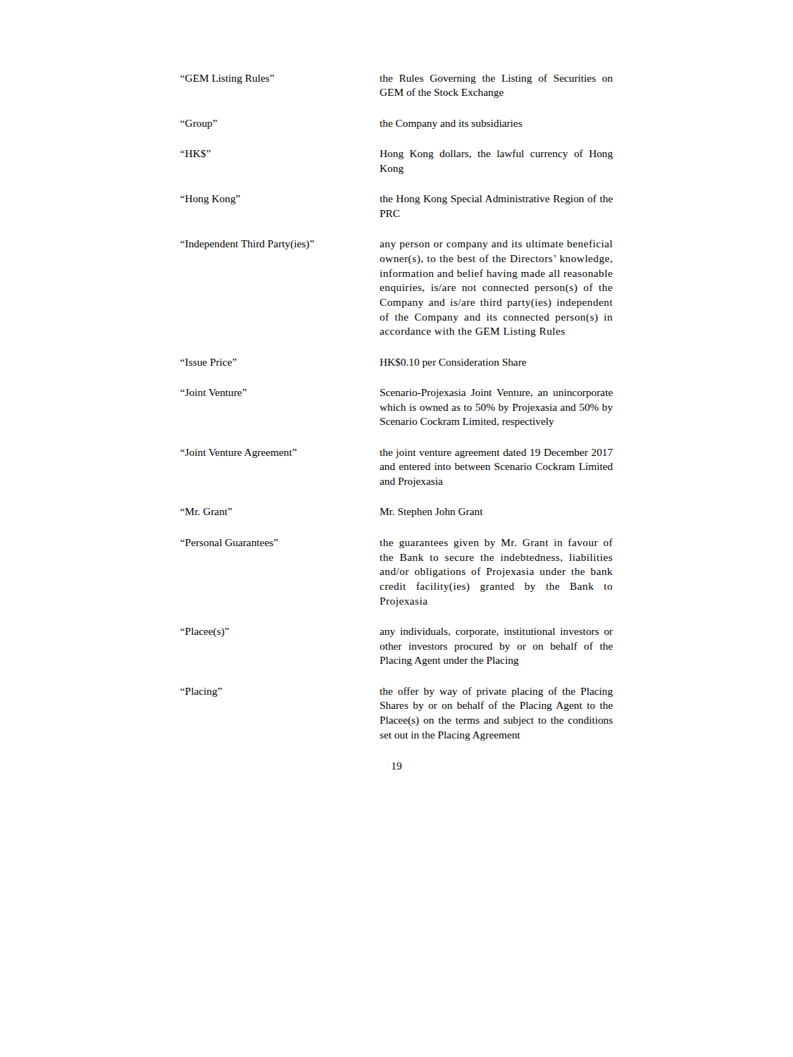| “GEM Listing Rules” | the Rules Governing the Listing of Securities on GEM of the Stock Exchange |
| “Group” | the Company and its subsidiaries |
| “HK$” | Hong Kong dollars, the lawful currency of Hong Kong |
| “Hong Kong” | the Hong Kong Special Administrative Region of the PRC |
| “Independent Third Party(ies)” | any person or company and its ultimate beneficial owner(s), to the best of the Directors’ knowledge, information and belief having made all reasonable enquiries, is/are not connected person(s) of the Company and is/are third party(ies) independent of the Company and its connected person(s) in accordance with the GEM Listing Rules |
| “Issue Price” | HK$0.10 per Consideration Share |
| “Joint Venture” | Scenario-Projexasia Joint Venture, an unincorporate which is owned as to 50% by Projexasia and 50% by Scenario Cockram Limited, respectively |
| “Joint Venture Agreement” | the joint venture agreement dated 19 December 2017 and entered into between Scenario Cockram Limited and Projexasia |
| “Mr. Grant” | Mr. Stephen John Grant |
| “Personal Guarantees” | the guarantees given by Mr. Grant in favour of the Bank to secure the indebtedness, liabilities and/or obligations of Projexasia under the bank credit facility(ies) granted by the Bank to Projexasia |
| “Placee(s)” | any individuals, corporate, institutional investors or other investors procured by or on behalf of the Placing Agent under the Placing |
| “Placing” | the offer by way of private placing of the Placing Shares by or on behalf of the Placing Agent to the Placee(s) on the terms and subject to the conditions set out in the Placing Agreement |
19